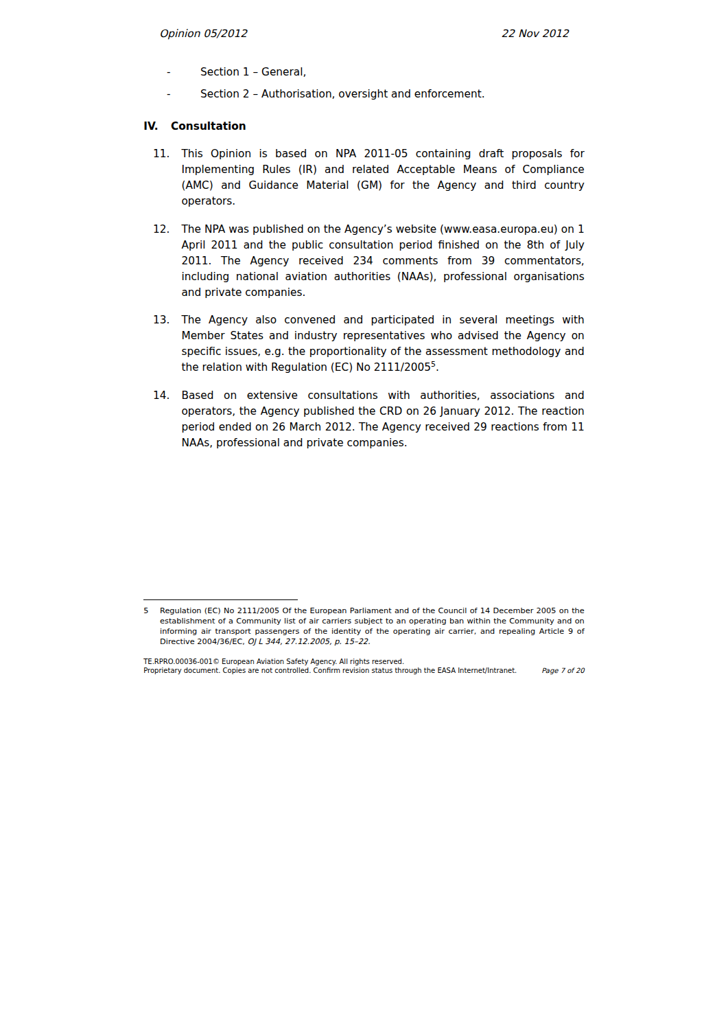Opinion 05/2012
22 Nov 2012
Section 1 – General,
Section 2 – Authorisation, oversight and enforcement.
IV. Consultation
This Opinion is based on NPA 2011-05 containing draft proposals for Implementing Rules (IR) and related Acceptable Means of Compliance (AMC) and Guidance Material (GM) for the Agency and third country operators.
The NPA was published on the Agency’s website (www.easa.europa.eu) on 1 April 2011 and the public consultation period finished on the 8th of July 2011. The Agency received 234 comments from 39 commentators, including national aviation authorities (NAAs), professional organisations and private companies.
The Agency also convened and participated in several meetings with Member States and industry representatives who advised the Agency on specific issues, e.g. the proportionality of the assessment methodology and the relation with Regulation (EC) No 2111/20055.
Based on extensive consultations with authorities, associations and operators, the Agency published the CRD on 26 January 2012. The reaction period ended on 26 March 2012. The Agency received 29 reactions from 11 NAAs, professional and private companies.
5
Regulation (EC) No 2111/2005 Of the European Parliament and of the Council of 14 December 2005 on the establishment of a Community list of air carriers subject to an operating ban within the Community and on informing air transport passengers of the identity of the operating air carrier, and repealing Article 9 of Directive 2004/36/EC, OJ L 344, 27.12.2005, p. 15–22.
TE.RPRO.00036-001© European Aviation Safety Agency. All rights reserved.
Proprietary document. Copies are not controlled. Confirm revision status through the EASA Internet/Intranet.
Page 7 of 20